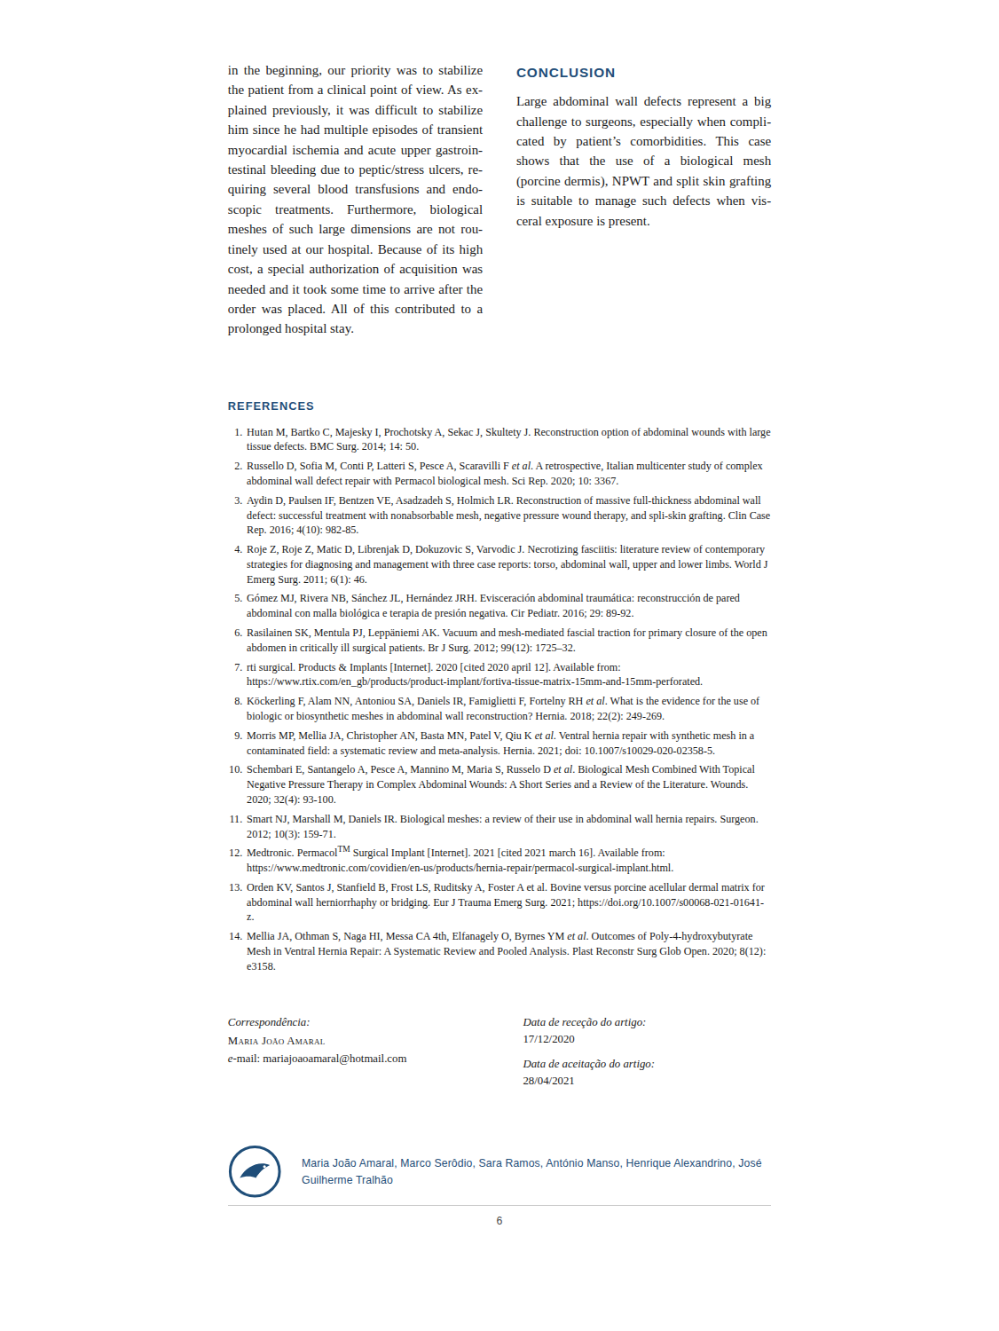in the beginning, our priority was to stabilize the patient from a clinical point of view. As explained previously, it was difficult to stabilize him since he had multiple episodes of transient myocardial ischemia and acute upper gastrointestinal bleeding due to peptic/stress ulcers, requiring several blood transfusions and endoscopic treatments. Furthermore, biological meshes of such large dimensions are not routinely used at our hospital. Because of its high cost, a special authorization of acquisition was needed and it took some time to arrive after the order was placed. All of this contributed to a prolonged hospital stay.
Conclusion
Large abdominal wall defects represent a big challenge to surgeons, especially when complicated by patient’s comorbidities. This case shows that the use of a biological mesh (porcine dermis), NPWT and split skin grafting is suitable to manage such defects when visceral exposure is present.
References
Hutan M, Bartko C, Majesky I, Prochotsky A, Sekac J, Skultety J. Reconstruction option of abdominal wounds with large tissue defects. BMC Surg. 2014; 14: 50.
Russello D, Sofia M, Conti P, Latteri S, Pesce A, Scaravilli F et al. A retrospective, Italian multicenter study of complex abdominal wall defect repair with Permacol biological mesh. Sci Rep. 2020; 10: 3367.
Aydin D, Paulsen IF, Bentzen VE, Asadzadeh S, Holmich LR. Reconstruction of massive full-thickness abdominal wall defect: successful treatment with nonabsorbable mesh, negative pressure wound therapy, and spli-skin grafting. Clin Case Rep. 2016; 4(10): 982-85.
Roje Z, Roje Z, Matic D, Librenjak D, Dokuzovic S, Varvodic J. Necrotizing fasciitis: literature review of contemporary strategies for diagnosing and management with three case reports: torso, abdominal wall, upper and lower limbs. World J Emerg Surg. 2011; 6(1): 46.
Gómez MJ, Rivera NB, Sánchez JL, Hernández JRH. Evisceración abdominal traumática: reconstrucción de pared abdominal con malla biológica e terapia de presión negativa. Cir Pediatr. 2016; 29: 89-92.
Rasilainen SK, Mentula PJ, Leppäniemi AK. Vacuum and mesh-mediated fascial traction for primary closure of the open abdomen in critically ill surgical patients. Br J Surg. 2012; 99(12): 1725–32.
rti surgical. Products & Implants [Internet]. 2020 [cited 2020 april 12]. Available from: https://www.rtix.com/en_gb/products/product-implant/fortiva-tissue-matrix-15mm-and-15mm-perforated.
Köckerling F, Alam NN, Antoniou SA, Daniels IR, Famiglietti F, Fortelny RH et al. What is the evidence for the use of biologic or biosynthetic meshes in abdominal wall reconstruction? Hernia. 2018; 22(2): 249-269.
Morris MP, Mellia JA, Christopher AN, Basta MN, Patel V, Qiu K et al. Ventral hernia repair with synthetic mesh in a contaminated field: a systematic review and meta-analysis. Hernia. 2021; doi: 10.1007/s10029-020-02358-5.
Schembari E, Santangelo A, Pesce A, Mannino M, Maria S, Russelo D et al. Biological Mesh Combined With Topical Negative Pressure Therapy in Complex Abdominal Wounds: A Short Series and a Review of the Literature. Wounds. 2020; 32(4): 93-100.
Smart NJ, Marshall M, Daniels IR. Biological meshes: a review of their use in abdominal wall hernia repairs. Surgeon. 2012; 10(3): 159-71.
Medtronic. PermacolTM Surgical Implant [Internet]. 2021 [cited 2021 march 16]. Available from: https://www.medtronic.com/covidien/en-us/products/hernia-repair/permacol-surgical-implant.html.
Orden KV, Santos J, Stanfield B, Frost LS, Ruditsky A, Foster A et al. Bovine versus porcine acellular dermal matrix for abdominal wall herniorrhaphy or bridging. Eur J Trauma Emerg Surg. 2021; https://doi.org/10.1007/s00068-021-01641-z.
Mellia JA, Othman S, Naga HI, Messa CA 4th, Elfanagely O, Byrnes YM et al. Outcomes of Poly-4-hydroxybutyrate Mesh in Ventral Hernia Repair: A Systematic Review and Pooled Analysis. Plast Reconstr Surg Glob Open. 2020; 8(12): e3158.
Correspondência:
Maria João Amaral
e-mail: mariajoaoamaral@hotmail.com
Data de receção do artigo:
17/12/2020
Data de aceitação do artigo:
28/04/2021
Maria João Amaral, Marco Serôdio, Sara Ramos, António Manso, Henrique Alexandrino, José Guilherme Tralhão
6